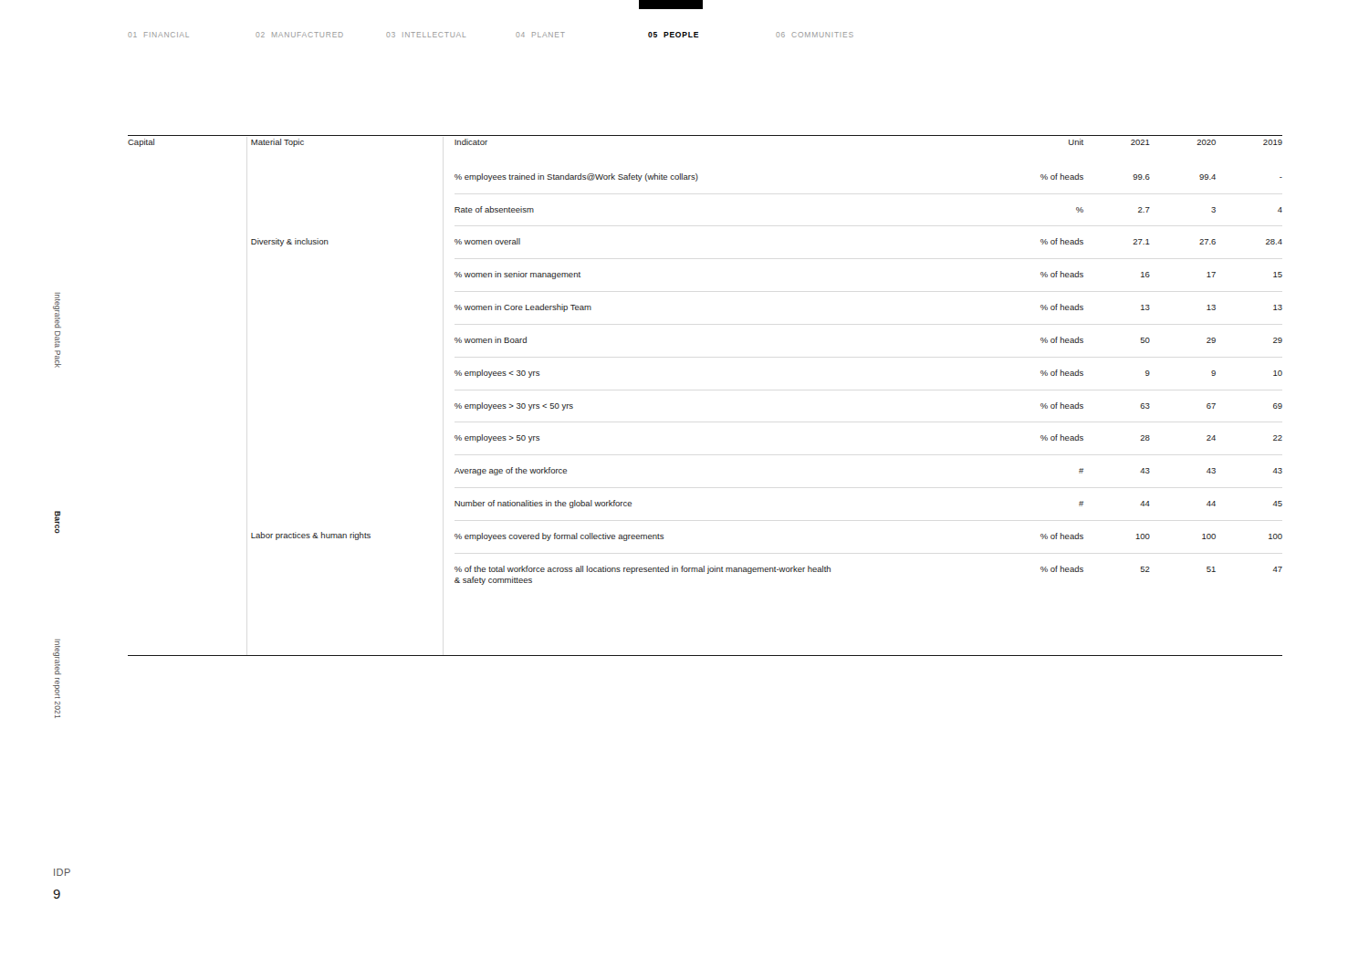01 FINANCIAL 02 MANUFACTURED 03 INTELLECTUAL 04 PLANET 05 PEOPLE 06 COMMUNITIES
Integrated Data Pack
Barco
Integrated report 2021
IDP9
| Capital | Material Topic | Indicator | Unit | 2021 | 2020 | 2019 |
| --- | --- | --- | --- | --- | --- | --- |
| | | % employees trained in Standards@Work Safety (white collars) | % of heads | 99.6 | 99.4 | - |
| | | Rate of absenteeism | % | 2.7 | 3 | 4 |
| | Diversity & inclusion | % women overall | % of heads | 27.1 | 27.6 | 28.4 |
| | | % women in senior management | % of heads | 16 | 17 | 15 |
| | | % women in Core Leadership Team | % of heads | 13 | 13 | 13 |
| | | % women in Board | % of heads | 50 | 29 | 29 |
| | | % employees < 30 yrs | % of heads | 9 | 9 | 10 |
| | | % employees > 30 yrs < 50 yrs | % of heads | 63 | 67 | 69 |
| | | % employees > 50 yrs | % of heads | 28 | 24 | 22 |
| | | Average age of the workforce | # | 43 | 43 | 43 |
| | | Number of nationalities in the global workforce | # | 44 | 44 | 45 |
| | Labor practices & human rights | % employees covered by formal collective agreements | % of heads | 100 | 100 | 100 |
| | | % of the total workforce across all locations represented in formal joint management-worker health & safety committees | % of heads | 52 | 51 | 47 |